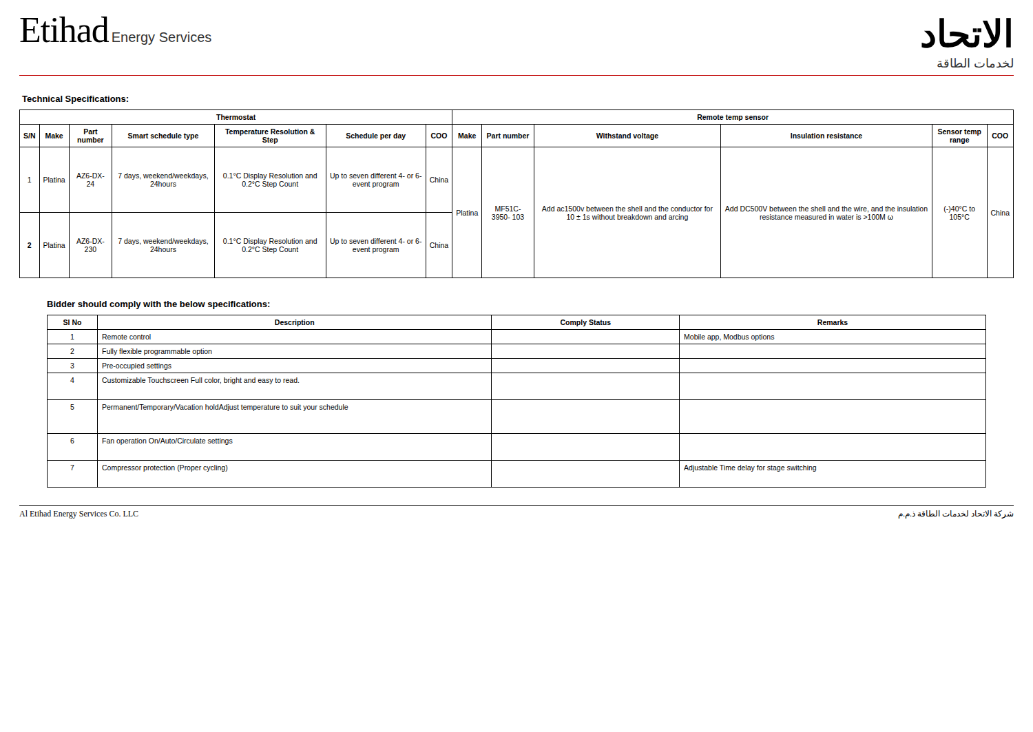Etihad Energy Services
الاتحاد
لخدمات الطاقة
Technical Specifications:
| Thermostat | Remote temp sensor |
| --- | --- |
| S/N | Make | Part number | Smart schedule type | Temperature Resolution & Step | Schedule per day | COO | Make | Part number | Withstand voltage | Insulation resistance | Sensor temp range | COO |
| 1 | Platina | AZ6-DX-24 | 7 days, weekend/weekdays, 24hours | 0.1°C Display Resolution and 0.2°C Step Count | Up to seven different 4- or 6- event program | China | Platina | MF51C-3950- 103 | Add ac1500v between the shell and the conductor for 10 ± 1s without breakdown and arcing | Add DC500V between the shell and the wire, and the insulation resistance measured in water is >100M ω | (-)40°C to 105°C | China |
| 2 | Platina | AZ6-DX-230 | 7 days, weekend/weekdays, 24hours | 0.1°C Display Resolution and 0.2°C Step Count | Up to seven different 4- or 6- event program | China |
Bidder should comply with the below specifications:
| SI No | Description | Comply Status | Remarks |
| --- | --- | --- | --- |
| 1 | Remote control | | Mobile app, Modbus options |
| 2 | Fully flexible programmable option | | |
| 3 | Pre-occupied settings | | |
| 4 | Customizable Touchscreen Full color, bright and easy to read. | | |
| 5 | Permanent/Temporary/Vacation holdAdjust temperature to suit your schedule | | |
| 6 | Fan operation On/Auto/Circulate settings | | |
| 7 | Compressor protection (Proper cycling) | | Adjustable Time delay for stage switching |
Al Etihad Energy Services Co. LLC
شركة الاتحاد لخدمات الطاقة ذ.م.م